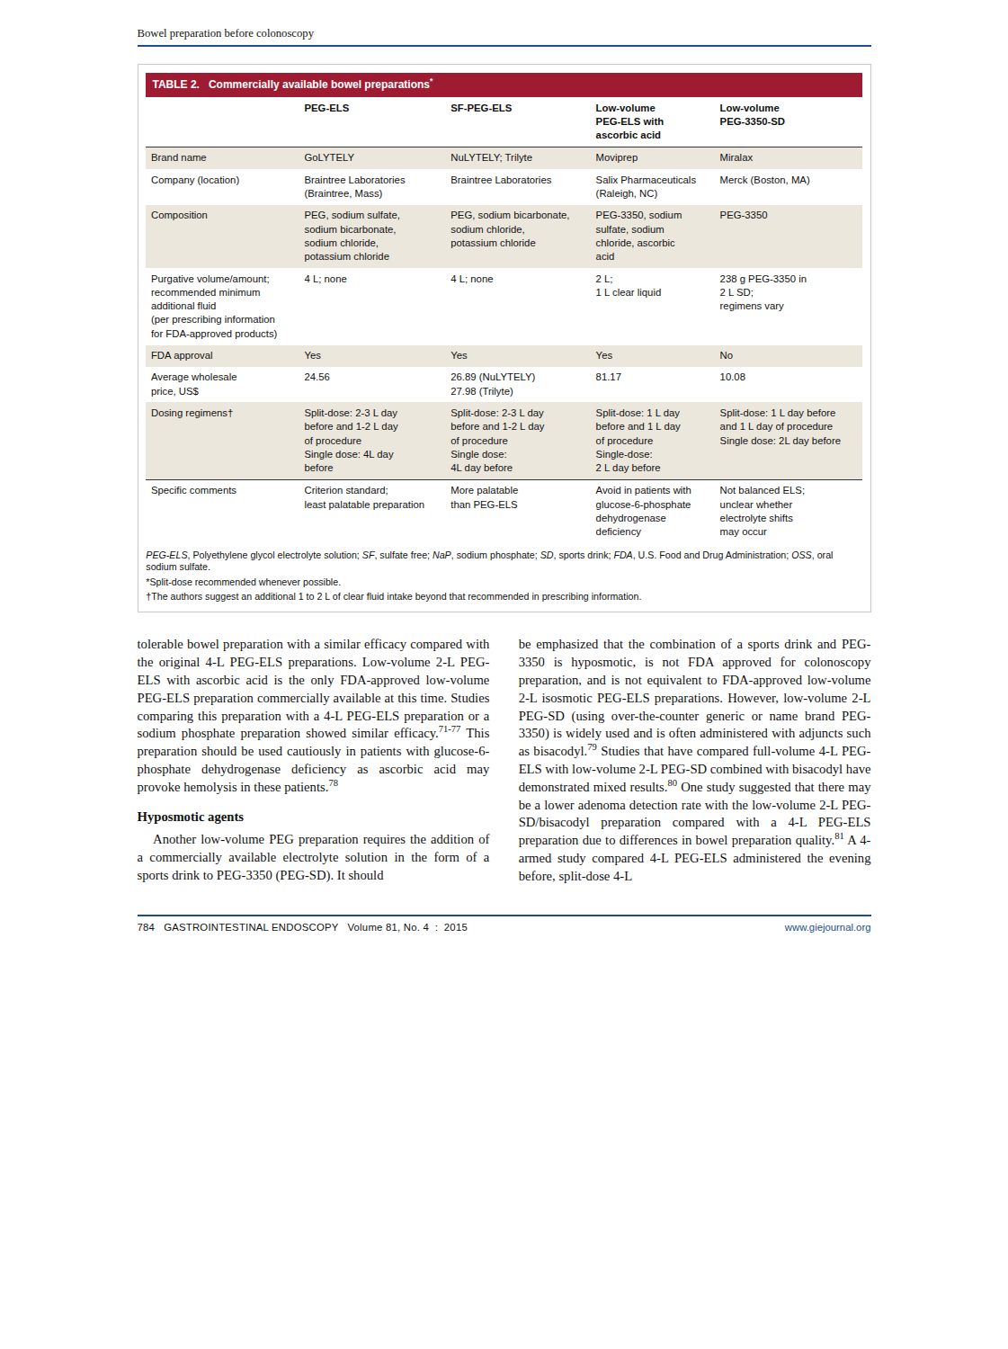Bowel preparation before colonoscopy
TABLE 2. Commercially available bowel preparations *
| | PEG-ELS | SF-PEG-ELS | Low-volume PEG-ELS with ascorbic acid | Low-volume PEG-3350-SD |
| --- | --- | --- | --- | --- |
| Brand name | GoLYTELY | NuLYTELY; Trilyte | Moviprep | Miralax |
| Company (location) | Braintree Laboratories (Braintree, Mass) | Braintree Laboratories | Salix Pharmaceuticals (Raleigh, NC) | Merck (Boston, MA) |
| Composition | PEG, sodium sulfate, sodium bicarbonate, sodium chloride, potassium chloride | PEG, sodium bicarbonate, sodium chloride, potassium chloride | PEG-3350, sodium sulfate, sodium chloride, ascorbic acid | PEG-3350 |
| Purgative volume/amount; recommended minimum additional fluid (per prescribing information for FDA-approved products) | 4 L; none | 4 L; none | 2 L; 1 L clear liquid | 238 g PEG-3350 in 2 L SD; regimens vary |
| FDA approval | Yes | Yes | Yes | No |
| Average wholesale price, US$ | 24.56 | 26.89 (NuLYTELY) 27.98 (Trilyte) | 81.17 | 10.08 |
| Dosing regimens † | Split-dose: 2-3 L day before and 1-2 L day of procedure Single dose: 4L day before | Split-dose: 2-3 L day before and 1-2 L day of procedure Single dose: 4L day before | Split-dose: 1 L day before and 1 L day of procedure Single-dose: 2 L day before | Split-dose: 1 L day before and 1 L day of procedure Single dose: 2L day before |
| Specific comments | Criterion standard; least palatable preparation | More palatable than PEG-ELS | Avoid in patients with glucose-6-phosphate dehydrogenase deficiency | Not balanced ELS; unclear whether electrolyte shifts may occur |
PEG-ELS, Polyethylene glycol electrolyte solution; SF, sulfate free; NaP, sodium phosphate; SD, sports drink; FDA, U.S. Food and Drug Administration; OSS, oral sodium sulfate.
*Split-dose recommended whenever possible.
†The authors suggest an additional 1 to 2 L of clear fluid intake beyond that recommended in prescribing information.
tolerable bowel preparation with a similar efficacy compared with the original 4-L PEG-ELS preparations. Low-volume 2-L PEG-ELS with ascorbic acid is the only FDA-approved low-volume PEG-ELS preparation commercially available at this time. Studies comparing this preparation with a 4-L PEG-ELS preparation or a sodium phosphate preparation showed similar efficacy.71-77 This preparation should be used cautiously in patients with glucose-6-phosphate dehydrogenase deficiency as ascorbic acid may provoke hemolysis in these patients.78
Hyposmotic agents
Another low-volume PEG preparation requires the addition of a commercially available electrolyte solution in the form of a sports drink to PEG-3350 (PEG-SD). It should
be emphasized that the combination of a sports drink and PEG-3350 is hyposmotic, is not FDA approved for colonoscopy preparation, and is not equivalent to FDA-approved low-volume 2-L isosmotic PEG-ELS preparations. However, low-volume 2-L PEG-SD (using over-the-counter generic or name brand PEG-3350) is widely used and is often administered with adjuncts such as bisacodyl.79 Studies that have compared full-volume 4-L PEG-ELS with low-volume 2-L PEG-SD combined with bisacodyl have demonstrated mixed results.80 One study suggested that there may be a lower adenoma detection rate with the low-volume 2-L PEG-SD/bisacodyl preparation compared with a 4-L PEG-ELS preparation due to differences in bowel preparation quality.81 A 4-armed study compared 4-L PEG-ELS administered the evening before, split-dose 4-L
784 GASTROINTESTINAL ENDOSCOPY Volume 81, No. 4 : 2015
www.giejournal.org